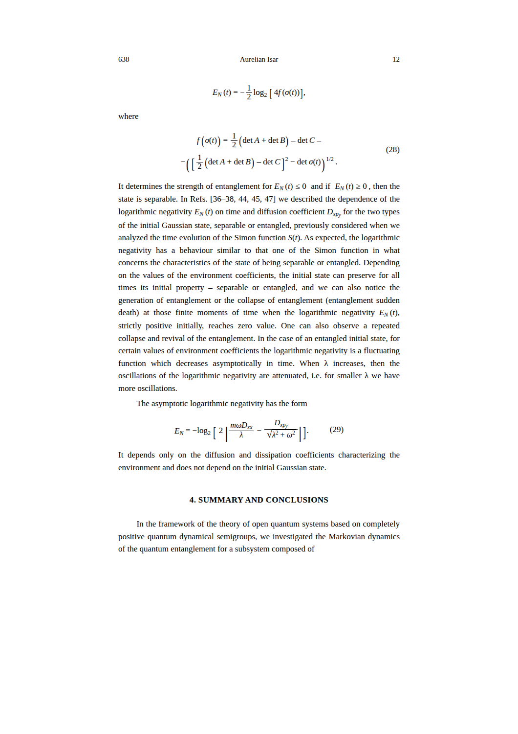638
Aurelian Isar
12
EN (t) = −12log2 [ 4f (σ(t))],
where
f (σ(t)) = 12(det A + det B) – det C –
−([12(det A + det B) – det C] 2 − det σ(t)) 1/2 .
(28)
It determines the strength of entanglement for EN (t) ≤ 0 and if EN (t) ≥ 0 , then the state is separable. In Refs. [36–38, 44, 45, 47] we described the dependence of the logarithmic negativity EN (t) on time and diffusion coefficient Dxpy for the two types of the initial Gaussian state, separable or entangled, previously considered when we analyzed the time evolution of the Simon function S(t). As expected, the logarithmic negativity has a behaviour similar to that one of the Simon function in what concerns the characteristics of the state of being separable or entangled. Depending on the values of the environment coefficients, the initial state can preserve for all times its initial property – separable or entangled, and we can also notice the generation of entanglement or the collapse of entanglement (entanglement sudden death) at those finite moments of time when the logarithmic negativity EN (t), strictly positive initially, reaches zero value. One can also observe a repeated collapse and revival of the entanglement. In the case of an entangled initial state, for certain values of environment coefficients the logarithmic negativity is a fluctuating function which decreases asymptotically in time. When λ increases, then the oscillations of the logarithmic negativity are attenuated, i.e. for smaller λ we have more oscillations.
The asymptotic logarithmic negativity has the form
EN = −log2 [ 2 |mωDxx λ − Dxpy λ 2 + ω 2|].
(29)
It depends only on the diffusion and dissipation coefficients characterizing the environment and does not depend on the initial Gaussian state.
4. SUMMARY AND CONCLUSIONS
In the framework of the theory of open quantum systems based on completely positive quantum dynamical semigroups, we investigated the Markovian dynamics of the quantum entanglement for a subsystem composed of